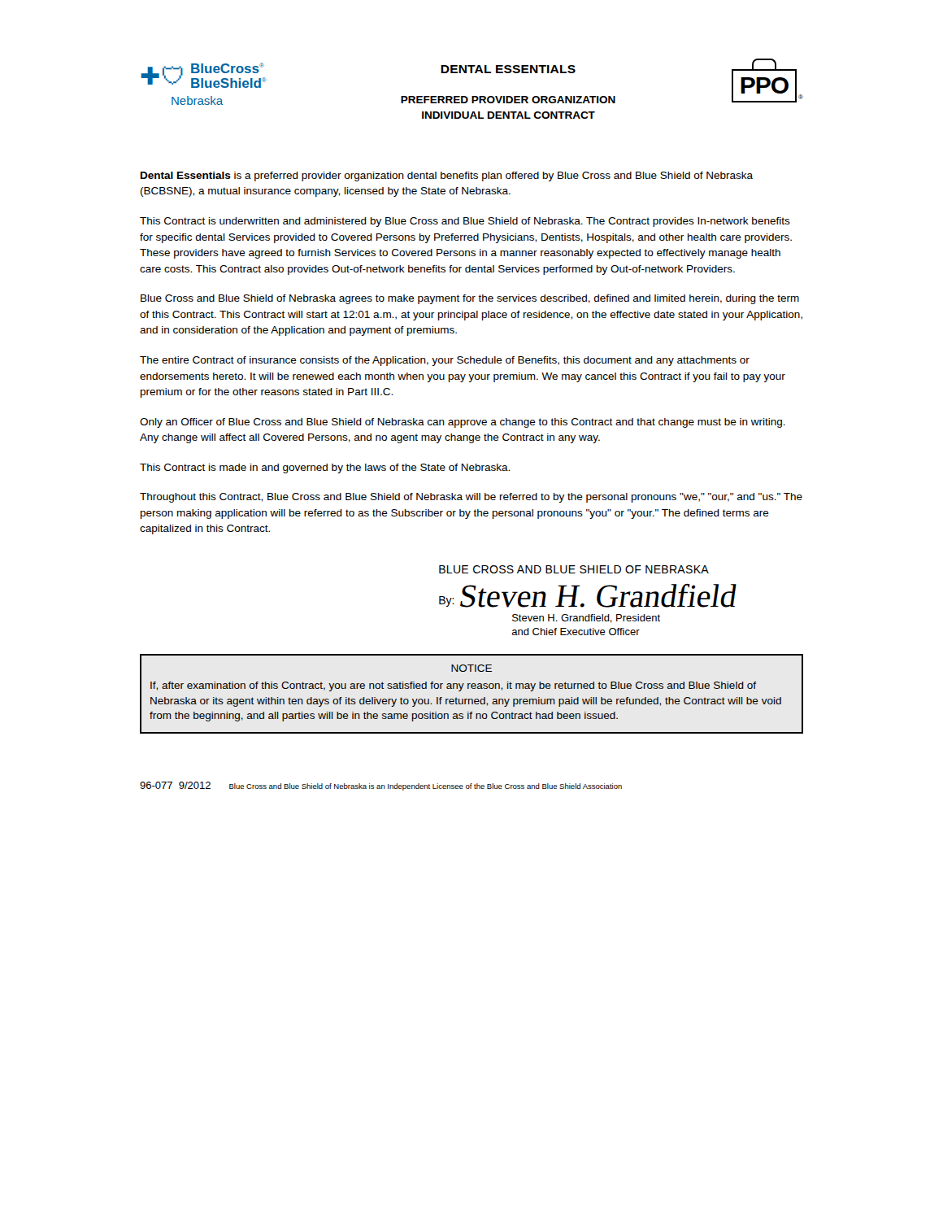✚🛡
BlueCross®
BlueShield®
Nebraska
DENTAL ESSENTIALS
PREFERRED PROVIDER ORGANIZATION
INDIVIDUAL DENTAL CONTRACT
PPO
®
Dental Essentials is a preferred provider organization dental benefits plan offered by Blue Cross and Blue Shield of Nebraska (BCBSNE), a mutual insurance company, licensed by the State of Nebraska.
This Contract is underwritten and administered by Blue Cross and Blue Shield of Nebraska. The Contract provides In-network benefits for specific dental Services provided to Covered Persons by Preferred Physicians, Dentists, Hospitals, and other health care providers. These providers have agreed to furnish Services to Covered Persons in a manner reasonably expected to effectively manage health care costs. This Contract also provides Out-of-network benefits for dental Services performed by Out-of-network Providers.
Blue Cross and Blue Shield of Nebraska agrees to make payment for the services described, defined and limited herein, during the term of this Contract. This Contract will start at 12:01 a.m., at your principal place of residence, on the effective date stated in your Application, and in consideration of the Application and payment of premiums.
The entire Contract of insurance consists of the Application, your Schedule of Benefits, this document and any attachments or endorsements hereto. It will be renewed each month when you pay your premium. We may cancel this Contract if you fail to pay your premium or for the other reasons stated in Part III.C.
Only an Officer of Blue Cross and Blue Shield of Nebraska can approve a change to this Contract and that change must be in writing. Any change will affect all Covered Persons, and no agent may change the Contract in any way.
This Contract is made in and governed by the laws of the State of Nebraska.
Throughout this Contract, Blue Cross and Blue Shield of Nebraska will be referred to by the personal pronouns "we," "our," and "us." The person making application will be referred to as the Subscriber or by the personal pronouns "you" or "your." The defined terms are capitalized in this Contract.
BLUE CROSS AND BLUE SHIELD OF NEBRASKA
By: Steven H. Grandfield
Steven H. Grandfield, President
and Chief Executive Officer
NOTICE
If, after examination of this Contract, you are not satisfied for any reason, it may be returned to Blue Cross and Blue Shield of Nebraska or its agent within ten days of its delivery to you. If returned, any premium paid will be refunded, the Contract will be void from the beginning, and all parties will be in the same position as if no Contract had been issued.
96-077 9/2012 Blue Cross and Blue Shield of Nebraska is an Independent Licensee of the Blue Cross and Blue Shield Association